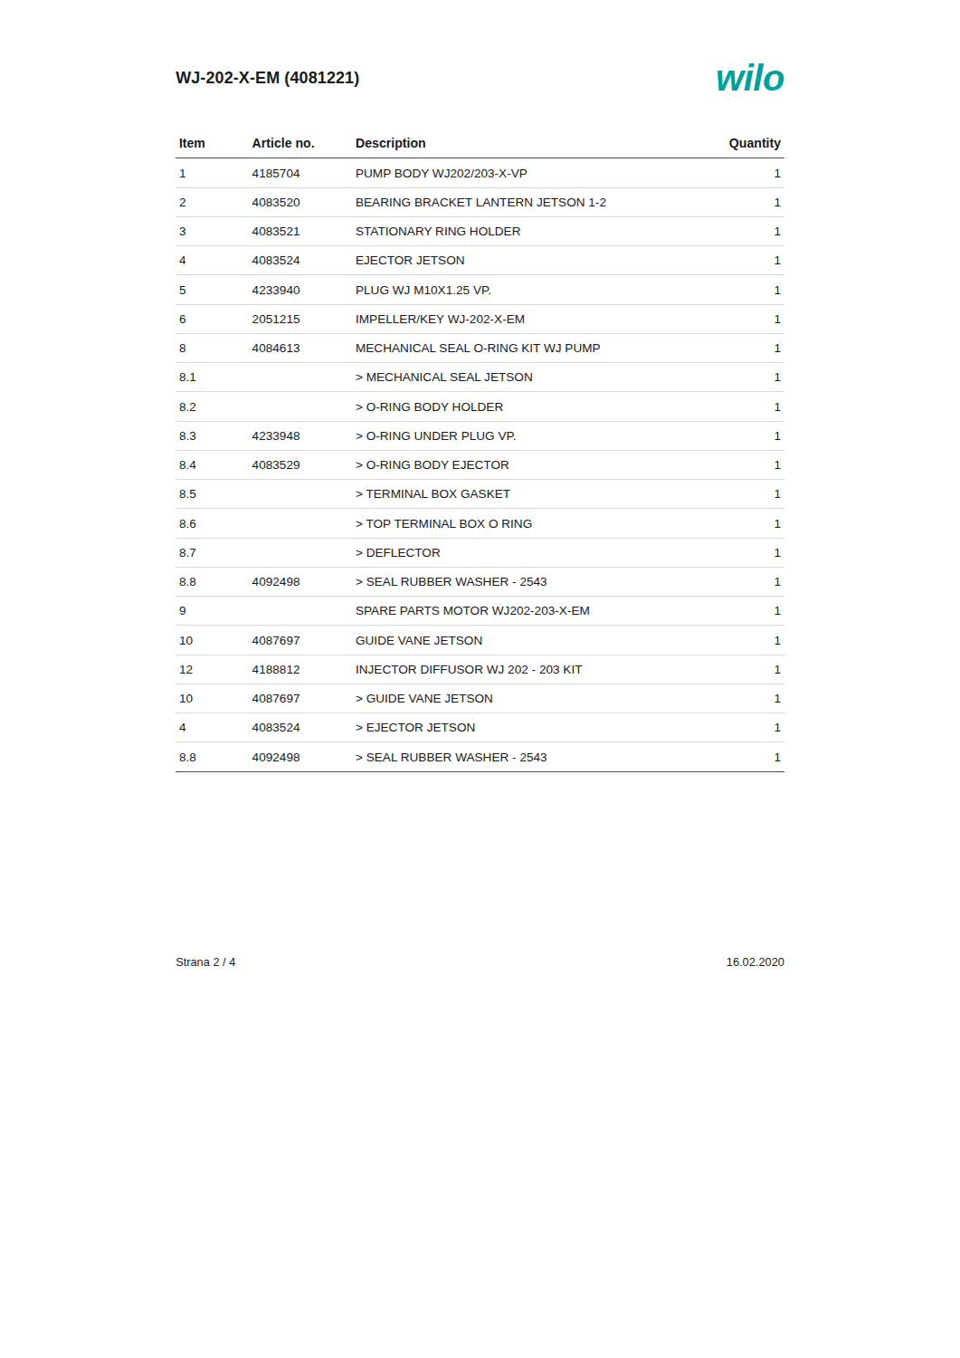WJ-202-X-EM (4081221)
wilo
| Item | Article no. | Description | Quantity |
| --- | --- | --- | --- |
| 1 | 4185704 | PUMP BODY WJ202/203-X-VP | 1 |
| 2 | 4083520 | BEARING BRACKET LANTERN JETSON 1-2 | 1 |
| 3 | 4083521 | STATIONARY RING HOLDER | 1 |
| 4 | 4083524 | EJECTOR JETSON | 1 |
| 5 | 4233940 | PLUG WJ M10X1.25 VP. | 1 |
| 6 | 2051215 | IMPELLER/KEY WJ-202-X-EM | 1 |
| 8 | 4084613 | MECHANICAL SEAL O-RING KIT WJ PUMP | 1 |
| 8.1 | | > MECHANICAL SEAL JETSON | 1 |
| 8.2 | | > O-RING BODY HOLDER | 1 |
| 8.3 | 4233948 | > O-RING UNDER PLUG VP. | 1 |
| 8.4 | 4083529 | > O-RING BODY EJECTOR | 1 |
| 8.5 | | > TERMINAL BOX GASKET | 1 |
| 8.6 | | > TOP TERMINAL BOX O RING | 1 |
| 8.7 | | > DEFLECTOR | 1 |
| 8.8 | 4092498 | > SEAL RUBBER WASHER - 2543 | 1 |
| 9 | | SPARE PARTS MOTOR WJ202-203-X-EM | 1 |
| 10 | 4087697 | GUIDE VANE JETSON | 1 |
| 12 | 4188812 | INJECTOR DIFFUSOR WJ 202 - 203 KIT | 1 |
| 10 | 4087697 | > GUIDE VANE JETSON | 1 |
| 4 | 4083524 | > EJECTOR JETSON | 1 |
| 8.8 | 4092498 | > SEAL RUBBER WASHER - 2543 | 1 |
Strana 2 / 4 16.02.2020